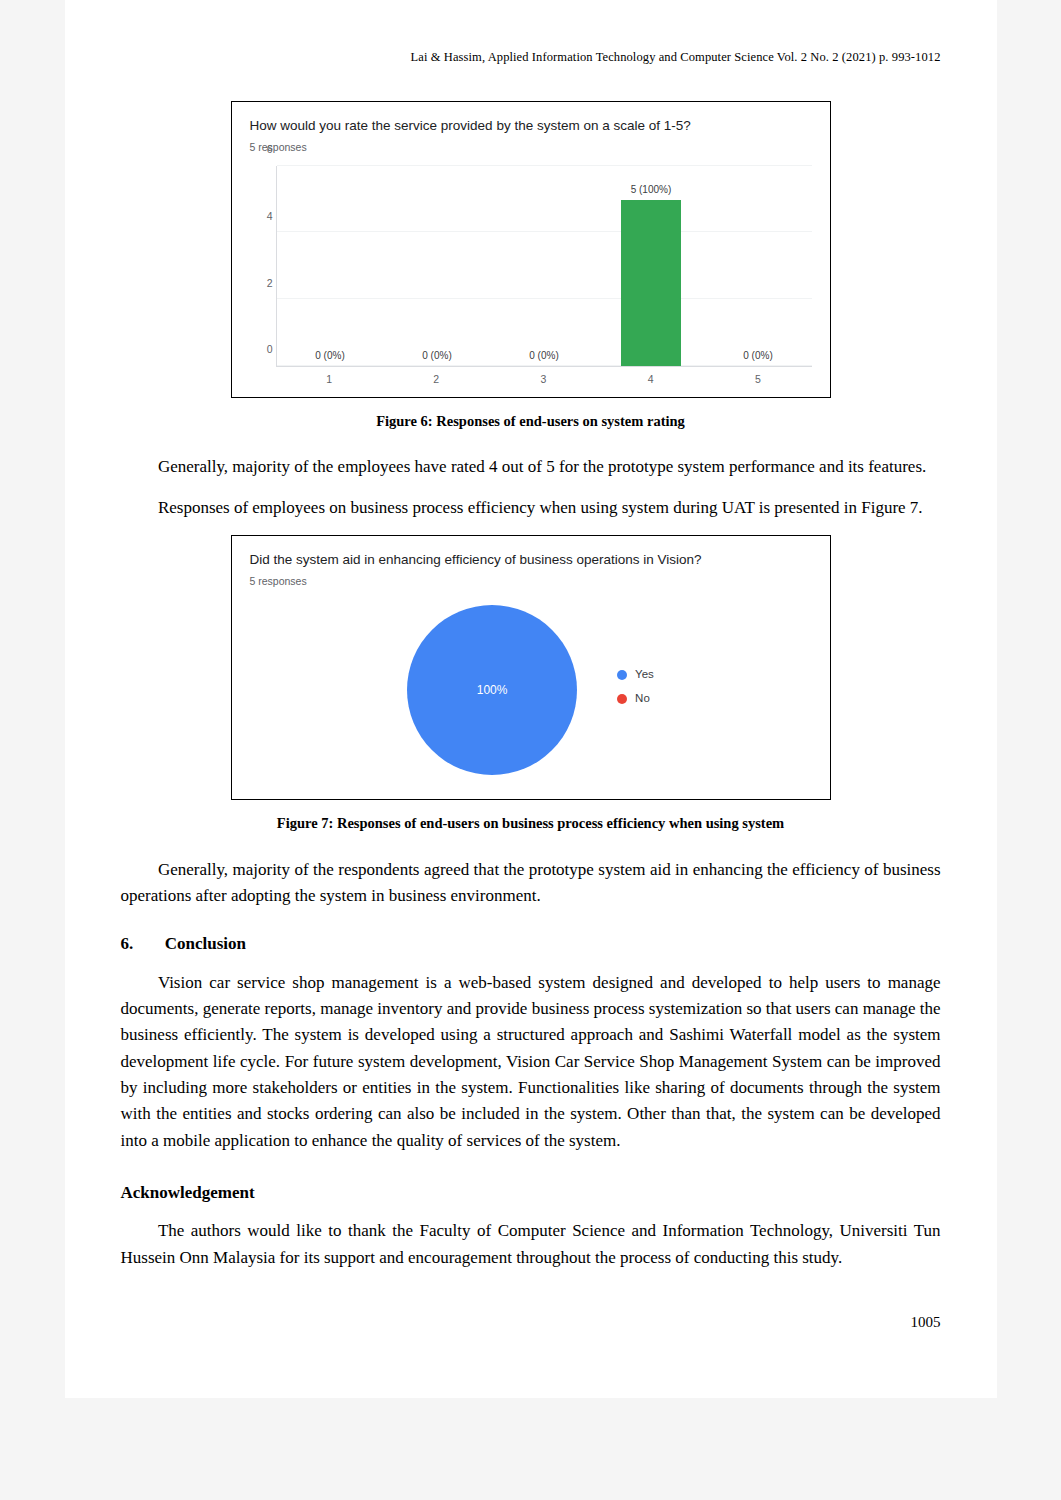Lai & Hassim, Applied Information Technology and Computer Science Vol. 2 No. 2 (2021) p. 993-1012
How would you rate the service provided by the system on a scale of 1-5?
5 responses
0
2
4
6
0 (0%)
0 (0%)
0 (0%)
5 (100%)
0 (0%)
12345
Figure 6: Responses of end-users on system rating
Generally, majority of the employees have rated 4 out of 5 for the prototype system performance and its features.
Responses of employees on business process efficiency when using system during UAT is presented in Figure 7.
Did the system aid in enhancing efficiency of business operations in Vision?
5 responses
100%
Yes
No
Figure 7: Responses of end-users on business process efficiency when using system
Generally, majority of the respondents agreed that the prototype system aid in enhancing the efficiency of business operations after adopting the system in business environment.
6. Conclusion
Vision car service shop management is a web-based system designed and developed to help users to manage documents, generate reports, manage inventory and provide business process systemization so that users can manage the business efficiently. The system is developed using a structured approach and Sashimi Waterfall model as the system development life cycle. For future system development, Vision Car Service Shop Management System can be improved by including more stakeholders or entities in the system. Functionalities like sharing of documents through the system with the entities and stocks ordering can also be included in the system. Other than that, the system can be developed into a mobile application to enhance the quality of services of the system.
Acknowledgement
The authors would like to thank the Faculty of Computer Science and Information Technology, Universiti Tun Hussein Onn Malaysia for its support and encouragement throughout the process of conducting this study.
1005